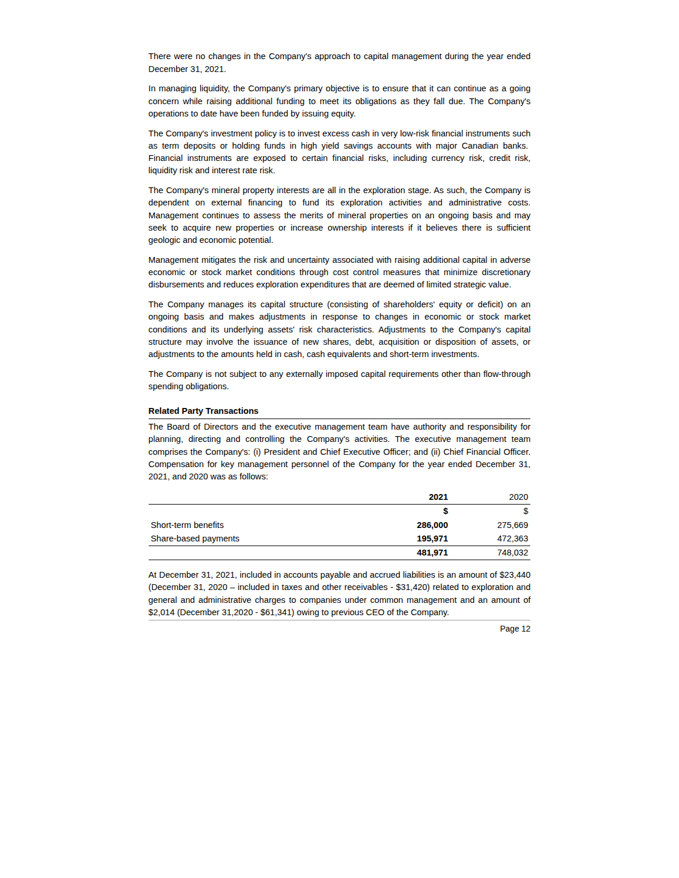There were no changes in the Company's approach to capital management during the year ended December 31, 2021.
In managing liquidity, the Company's primary objective is to ensure that it can continue as a going concern while raising additional funding to meet its obligations as they fall due. The Company's operations to date have been funded by issuing equity.
The Company's investment policy is to invest excess cash in very low-risk financial instruments such as term deposits or holding funds in high yield savings accounts with major Canadian banks. Financial instruments are exposed to certain financial risks, including currency risk, credit risk, liquidity risk and interest rate risk.
The Company's mineral property interests are all in the exploration stage. As such, the Company is dependent on external financing to fund its exploration activities and administrative costs. Management continues to assess the merits of mineral properties on an ongoing basis and may seek to acquire new properties or increase ownership interests if it believes there is sufficient geologic and economic potential.
Management mitigates the risk and uncertainty associated with raising additional capital in adverse economic or stock market conditions through cost control measures that minimize discretionary disbursements and reduces exploration expenditures that are deemed of limited strategic value.
The Company manages its capital structure (consisting of shareholders' equity or deficit) on an ongoing basis and makes adjustments in response to changes in economic or stock market conditions and its underlying assets' risk characteristics. Adjustments to the Company's capital structure may involve the issuance of new shares, debt, acquisition or disposition of assets, or adjustments to the amounts held in cash, cash equivalents and short-term investments.
The Company is not subject to any externally imposed capital requirements other than flow-through spending obligations.
Related Party Transactions
The Board of Directors and the executive management team have authority and responsibility for planning, directing and controlling the Company's activities. The executive management team comprises the Company's: (i) President and Chief Executive Officer; and (ii) Chief Financial Officer. Compensation for key management personnel of the Company for the year ended December 31, 2021, and 2020 was as follows:
| | 2021 | 2020 |
| --- | --- | --- |
| | $ | $ |
| Short-term benefits | 286,000 | 275,669 |
| Share-based payments | 195,971 | 472,363 |
| | 481,971 | 748,032 |
At December 31, 2021, included in accounts payable and accrued liabilities is an amount of $23,440 (December 31, 2020 – included in taxes and other receivables - $31,420) related to exploration and general and administrative charges to companies under common management and an amount of $2,014 (December 31,2020 - $61,341) owing to previous CEO of the Company.
Page 12